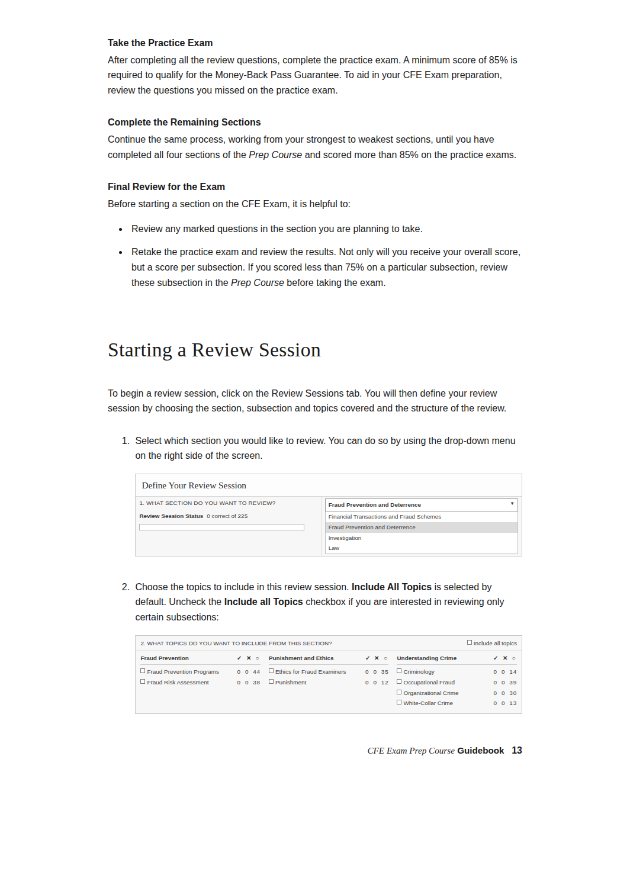Take the Practice Exam
After completing all the review questions, complete the practice exam. A minimum score of 85% is required to qualify for the Money-Back Pass Guarantee. To aid in your CFE Exam preparation, review the questions you missed on the practice exam.
Complete the Remaining Sections
Continue the same process, working from your strongest to weakest sections, until you have completed all four sections of the Prep Course and scored more than 85% on the practice exams.
Final Review for the Exam
Before starting a section on the CFE Exam, it is helpful to:
Review any marked questions in the section you are planning to take.
Retake the practice exam and review the results. Not only will you receive your overall score, but a score per subsection. If you scored less than 75% on a particular subsection, review these subsection in the Prep Course before taking the exam.
Starting a Review Session
To begin a review session, click on the Review Sessions tab. You will then define your review session by choosing the section, subsection and topics covered and the structure of the review.
Select which section you would like to review. You can do so by using the drop-down menu on the right side of the screen.
Define Your Review Session
| 1. WHAT SECTION DO YOU WANT TO REVIEW? Review Session Status 0 correct of 225 | Fraud Prevention and Deterrence ▼ Financial Transactions and Fraud Schemes Fraud Prevention and Deterrence Investigation Law |
Choose the topics to include in this review session. Include All Topics is selected by default. Uncheck the Include all Topics checkbox if you are interested in reviewing only certain subsections:
2. WHAT TOPICS DO YOU WANT TO INCLUDE FROM THIS SECTION? Include all topics
Fraud Prevention✓ ✕ ○
Fraud Prevention Programs 0 0 44
Fraud Risk Assessment 0 0 38
Punishment and Ethics✓ ✕ ○
Ethics for Fraud Examiners 0 0 35
Punishment 0 0 12
Understanding Crime✓ ✕ ○
Criminology 0 0 14
Occupational Fraud 0 0 39
Organizational Crime 0 0 30
White-Collar Crime 0 0 13
CFE Exam Prep Course Guidebook 13